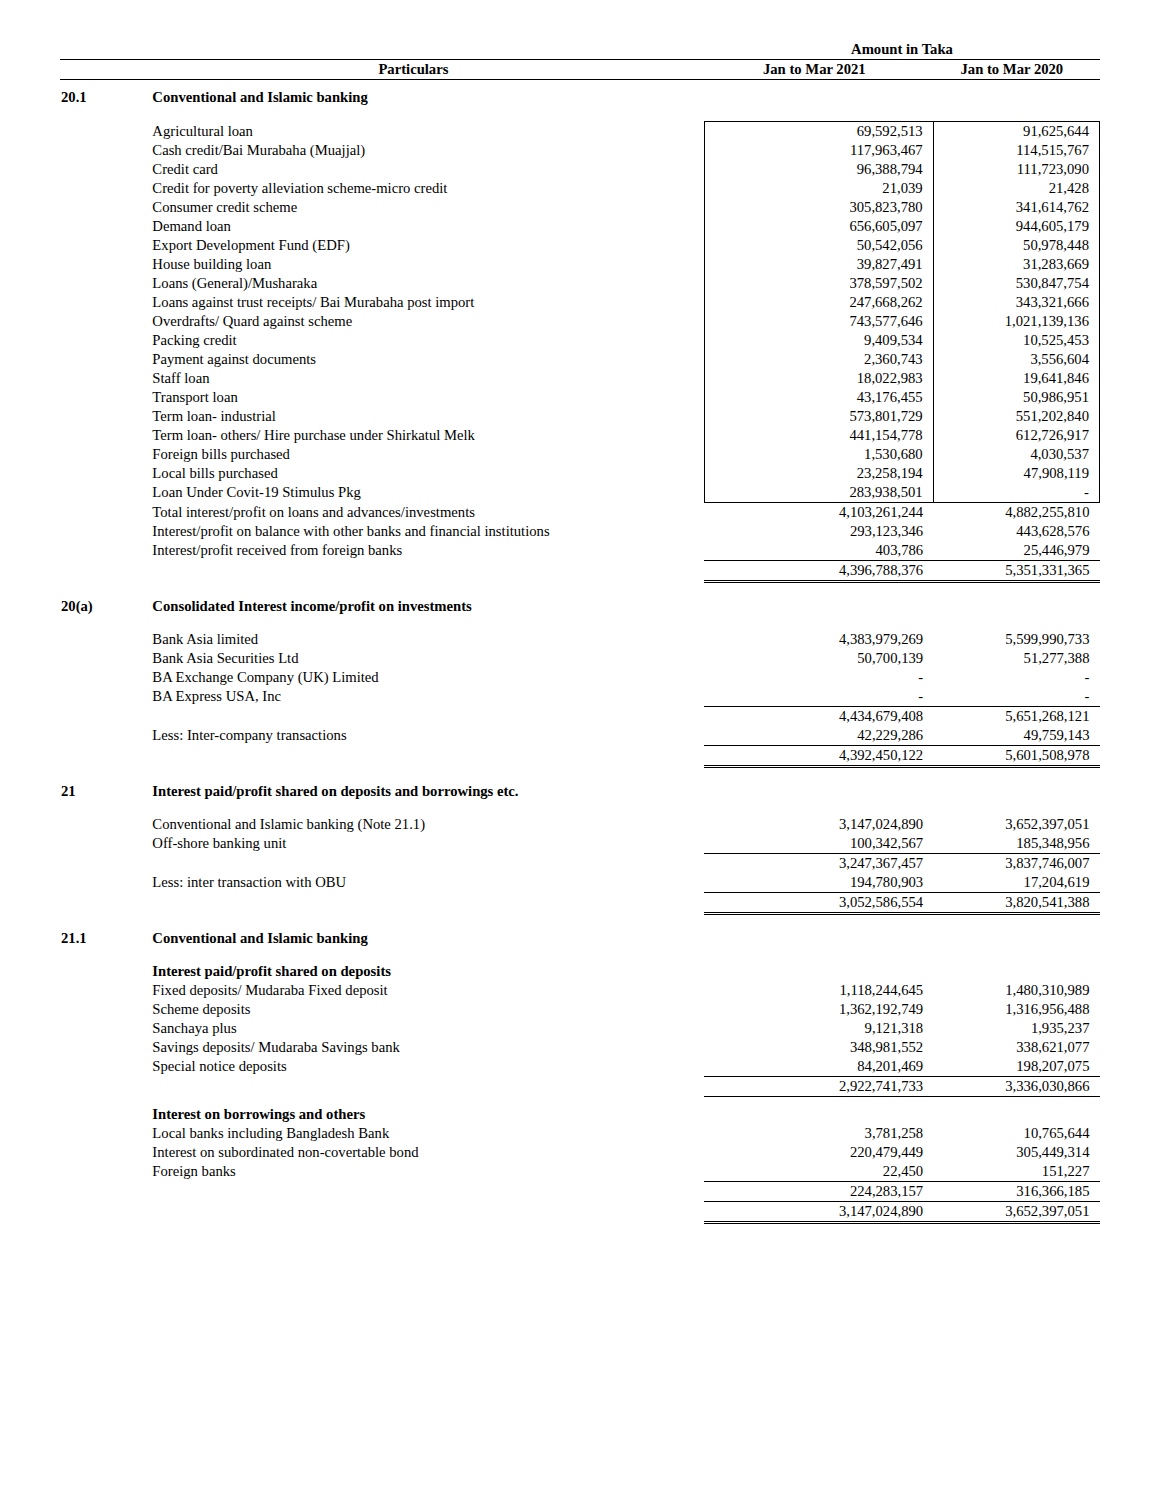| | | Amount in Taka |
| | Particulars | Jan to Mar 2021 | Jan to Mar 2020 |
| 20.1 | Conventional and Islamic banking | | |
| | Agricultural loan | 69,592,513 | 91,625,644 |
| | Cash credit/Bai Murabaha (Muajjal) | 117,963,467 | 114,515,767 |
| | Credit card | 96,388,794 | 111,723,090 |
| | Credit for poverty alleviation scheme-micro credit | 21,039 | 21,428 |
| | Consumer credit scheme | 305,823,780 | 341,614,762 |
| | Demand loan | 656,605,097 | 944,605,179 |
| | Export Development Fund (EDF) | 50,542,056 | 50,978,448 |
| | House building loan | 39,827,491 | 31,283,669 |
| | Loans (General)/Musharaka | 378,597,502 | 530,847,754 |
| | Loans against trust receipts/ Bai Murabaha post import | 247,668,262 | 343,321,666 |
| | Overdrafts/ Quard against scheme | 743,577,646 | 1,021,139,136 |
| | Packing credit | 9,409,534 | 10,525,453 |
| | Payment against documents | 2,360,743 | 3,556,604 |
| | Staff loan | 18,022,983 | 19,641,846 |
| | Transport loan | 43,176,455 | 50,986,951 |
| | Term loan- industrial | 573,801,729 | 551,202,840 |
| | Term loan- others/ Hire purchase under Shirkatul Melk | 441,154,778 | 612,726,917 |
| | Foreign bills purchased | 1,530,680 | 4,030,537 |
| | Local bills purchased | 23,258,194 | 47,908,119 |
| | Loan Under Covit-19 Stimulus Pkg | 283,938,501 | - |
| | Total interest/profit on loans and advances/investments | 4,103,261,244 | 4,882,255,810 |
| | Interest/profit on balance with other banks and financial institutions | 293,123,346 | 443,628,576 |
| | Interest/profit received from foreign banks | 403,786 | 25,446,979 |
| | | 4,396,788,376 | 5,351,331,365 |
| 20(a) | Consolidated Interest income/profit on investments | | |
| | Bank Asia limited | 4,383,979,269 | 5,599,990,733 |
| | Bank Asia Securities Ltd | 50,700,139 | 51,277,388 |
| | BA Exchange Company (UK) Limited | - | - |
| | BA Express USA, Inc | - | - |
| | | 4,434,679,408 | 5,651,268,121 |
| | Less: Inter-company transactions | 42,229,286 | 49,759,143 |
| | | 4,392,450,122 | 5,601,508,978 |
| 21 | Interest paid/profit shared on deposits and borrowings etc. | | |
| | Conventional and Islamic banking (Note 21.1) | 3,147,024,890 | 3,652,397,051 |
| | Off-shore banking unit | 100,342,567 | 185,348,956 |
| | | 3,247,367,457 | 3,837,746,007 |
| | Less: inter transaction with OBU | 194,780,903 | 17,204,619 |
| | | 3,052,586,554 | 3,820,541,388 |
| 21.1 | Conventional and Islamic banking | | |
| | Interest paid/profit shared on deposits | | |
| | Fixed deposits/ Mudaraba Fixed deposit | 1,118,244,645 | 1,480,310,989 |
| | Scheme deposits | 1,362,192,749 | 1,316,956,488 |
| | Sanchaya plus | 9,121,318 | 1,935,237 |
| | Savings deposits/ Mudaraba Savings bank | 348,981,552 | 338,621,077 |
| | Special notice deposits | 84,201,469 | 198,207,075 |
| | | 2,922,741,733 | 3,336,030,866 |
| | Interest on borrowings and others | | |
| | Local banks including Bangladesh Bank | 3,781,258 | 10,765,644 |
| | Interest on subordinated non-covertable bond | 220,479,449 | 305,449,314 |
| | Foreign banks | 22,450 | 151,227 |
| | | 224,283,157 | 316,366,185 |
| | | 3,147,024,890 | 3,652,397,051 |